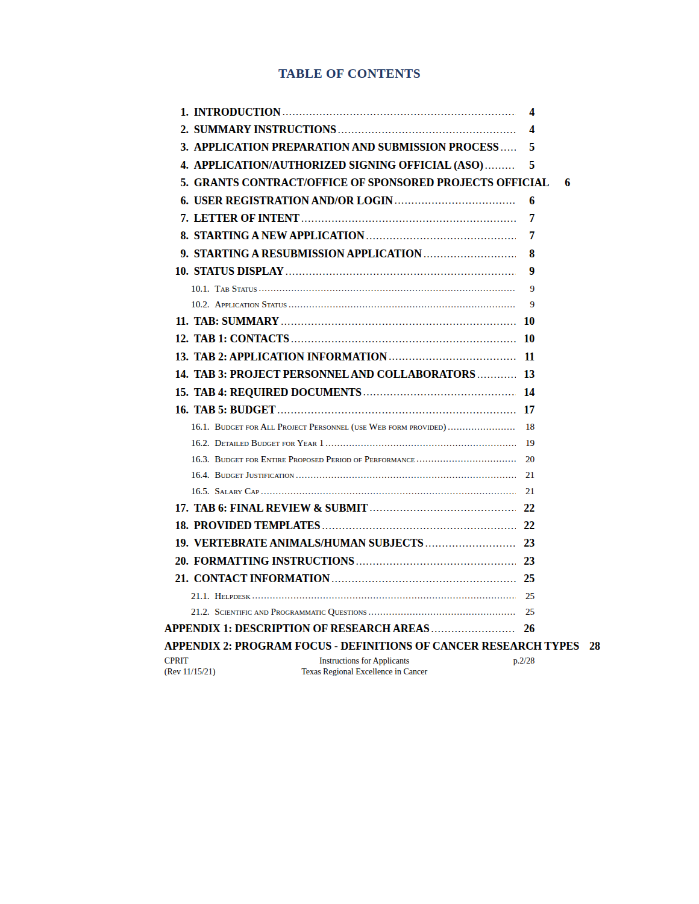Table of Contents
1. Introduction .................................................................................................. 4
2. Summary Instructions .................................................................................. 4
3. Application Preparation and Submission Process .......................... 5
4. Application/Authorized Signing Official (ASO) ............................... 5
5. Grants Contract/Office of Sponsored Projects Official ......... 6
6. User Registration and/or Login .................................................................. 6
7. Letter of Intent ................................................................................................. 7
8. Starting a New Application ......................................................................... 7
9. Starting a Resubmission Application ..................................................... 8
10. Status Display ................................................................................................. 9
10.1. Tab Status ............................................................................................................. 9
10.2. Application Status .............................................................................................. 9
11. Tab: Summary ................................................................................................. 10
12. Tab 1: Contacts .............................................................................................. 10
13. Tab 2: Application Information .................................................................... 11
14. Tab 3: Project Personnel and Collaborators .................................. 13
15. Tab 4: Required Documents ......................................................................... 14
16. Tab 5: Budget .................................................................................................. 17
16.1. Budget for All Project Personnel (use Web form provided) ................................ 18
16.2. Detailed Budget for Year 1 .............................................................................. 19
16.3. Budget for Entire Proposed Period of Performance ............................................... 20
16.4. Budget Justification ......................................................................................... 21
16.5. Salary Cap ............................................................................................................. 21
17. Tab 6: Final Review & Submit ....................................................................... 22
18. Provided Templates ......................................................................................... 22
19. Vertebrate Animals/Human Subjects .................................................... 23
20. Formatting Instructions ......................................................................... 23
21. Contact Information ..................................................................................... 25
21.1. Helpdesk ............................................................................................................... 25
21.2. Scientific and Programmatic Questions ..................................................................... 25
Appendix 1: Description of Research Areas ........................................................... 26
Appendix 2: Program Focus - Definitions of Cancer Research Types ..... 28
CPRIT
(Rev 11/15/21)
Instructions for Applicants
Texas Regional Excellence in Cancer
p.2/28